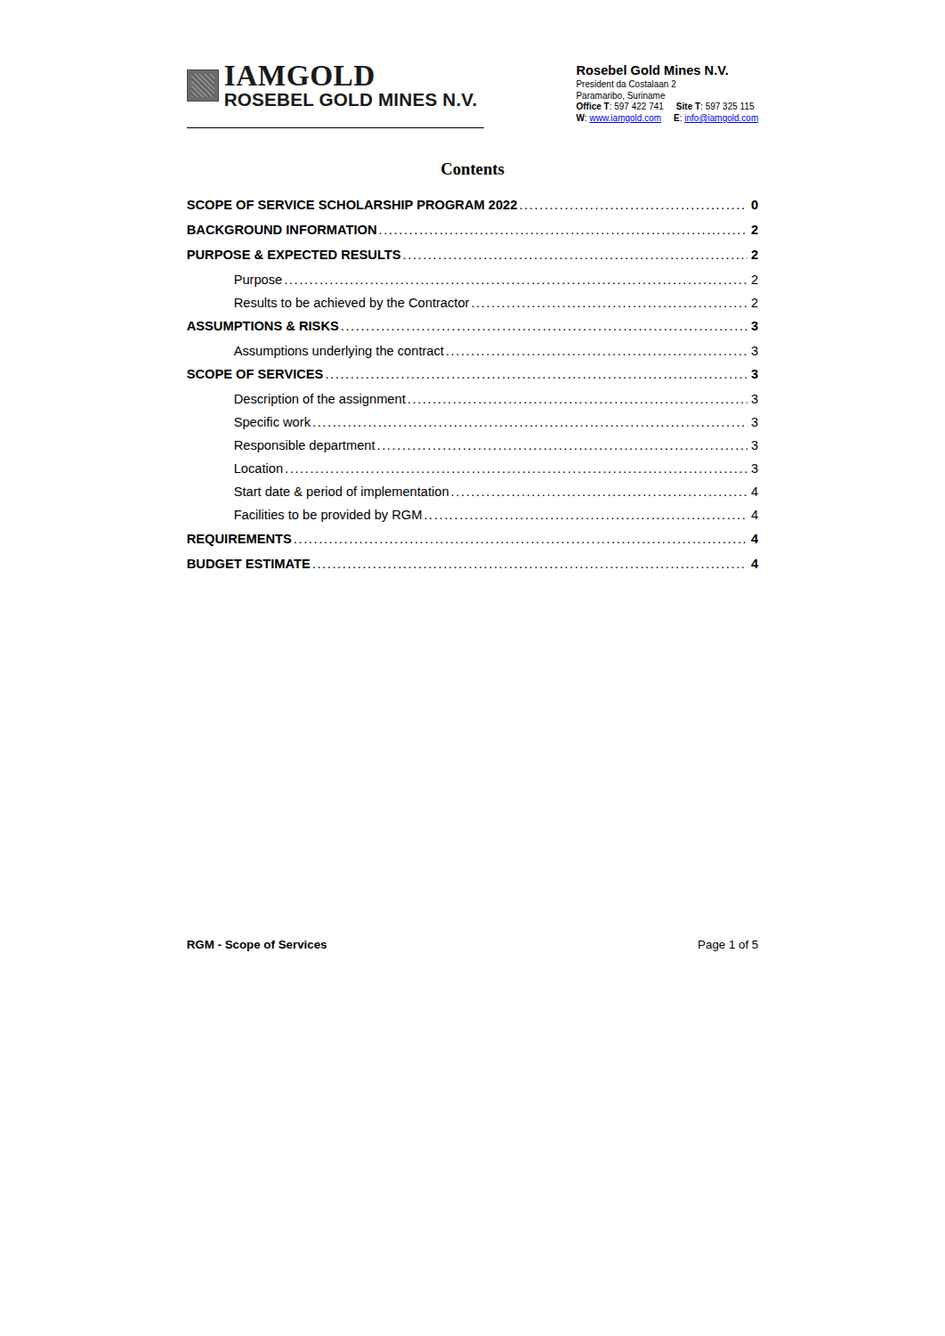IAMGOLD ROSEBEL GOLD MINES N.V.
Rosebel Gold Mines N.V.
President da Costalaan 2
Paramaribo, Suriname
Office T: 597 422 741 Site T: 597 325 115
W: www.iamgold.com E: info@iamgold.com
Contents
SCOPE OF SERVICE SCHOLARSHIP PROGRAM 2022 ................................................................................................................. 0
BACKGROUND INFORMATION ................................................................................................................. 2
PURPOSE & EXPECTED RESULTS ................................................................................................................. 2
Purpose ................................................................................................................. 2
Results to be achieved by the Contractor ................................................................................................................. 2
ASSUMPTIONS & RISKS ................................................................................................................. 3
Assumptions underlying the contract ................................................................................................................. 3
SCOPE OF SERVICES ................................................................................................................. 3
Description of the assignment ................................................................................................................. 3
Specific work ................................................................................................................. 3
Responsible department ................................................................................................................. 3
Location ................................................................................................................. 3
Start date & period of implementation ................................................................................................................. 4
Facilities to be provided by RGM ................................................................................................................. 4
REQUIREMENTS ................................................................................................................. 4
BUDGET ESTIMATE ................................................................................................................. 4
RGM - Scope of Services
Page 1 of 5